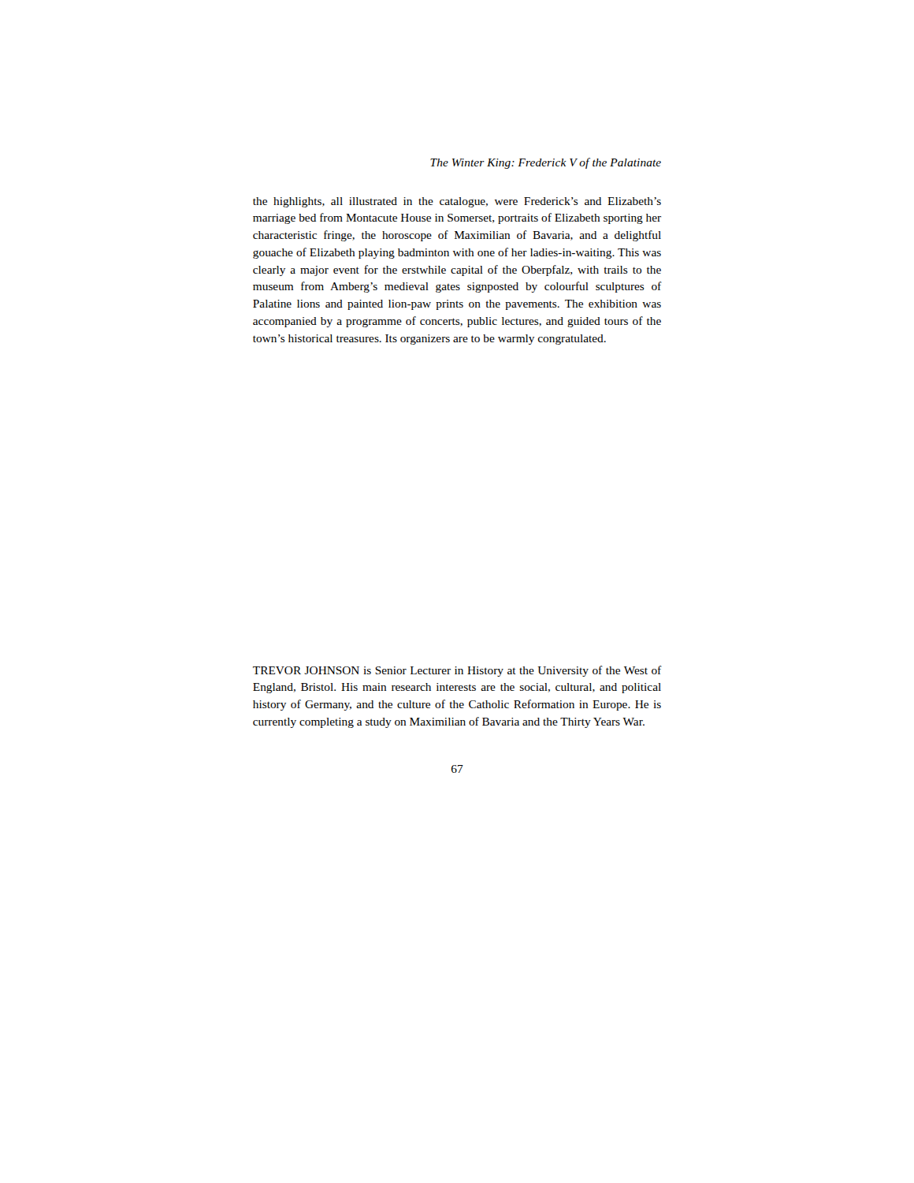The Winter King: Frederick V of the Palatinate
the highlights, all illustrated in the catalogue, were Frederick’s and Elizabeth’s marriage bed from Montacute House in Somerset, por­traits of Elizabeth sporting her characteristic fringe, the horoscope of Maximilian of Bavaria, and a delightful gouache of Elizabeth playing badminton with one of her ladies-in-waiting. This was clearly a major event for the erstwhile capital of the Oberpfalz, with trails to the museum from Amberg’s medieval gates signposted by colourful sculptures of Palatine lions and painted lion-paw prints on the pave­ments. The exhibition was accompanied by a programme of concerts, public lectures, and guided tours of the town’s historical treasures. Its organizers are to be warmly congratulated.
TREVOR JOHNSON is Senior Lecturer in History at the University of the West of England, Bristol. His main research interests are the social, cultural, and political history of Germany, and the culture of the Catholic Reformation in Europe. He is currently completing a study on Maximilian of Bavaria and the Thirty Years War.
67